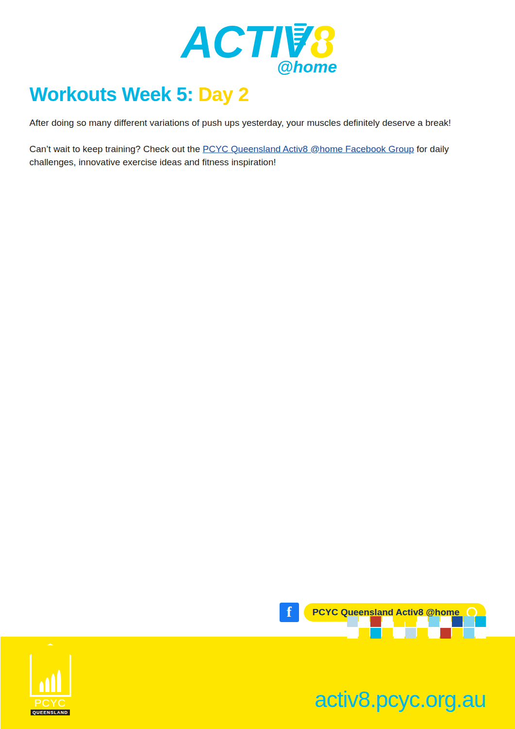ACTIV8 @home
Workouts Week 5: Day 2
After doing so many different variations of push ups yesterday, your muscles definitely deserve a break!
Can’t wait to keep training? Check out the PCYC Queensland Activ8 @home Facebook Group for daily challenges, innovative exercise ideas and fitness inspiration!
PCYC Queensland Activ8 @home
PCYC
QUEENSLAND
activ8.pcyc.org.au